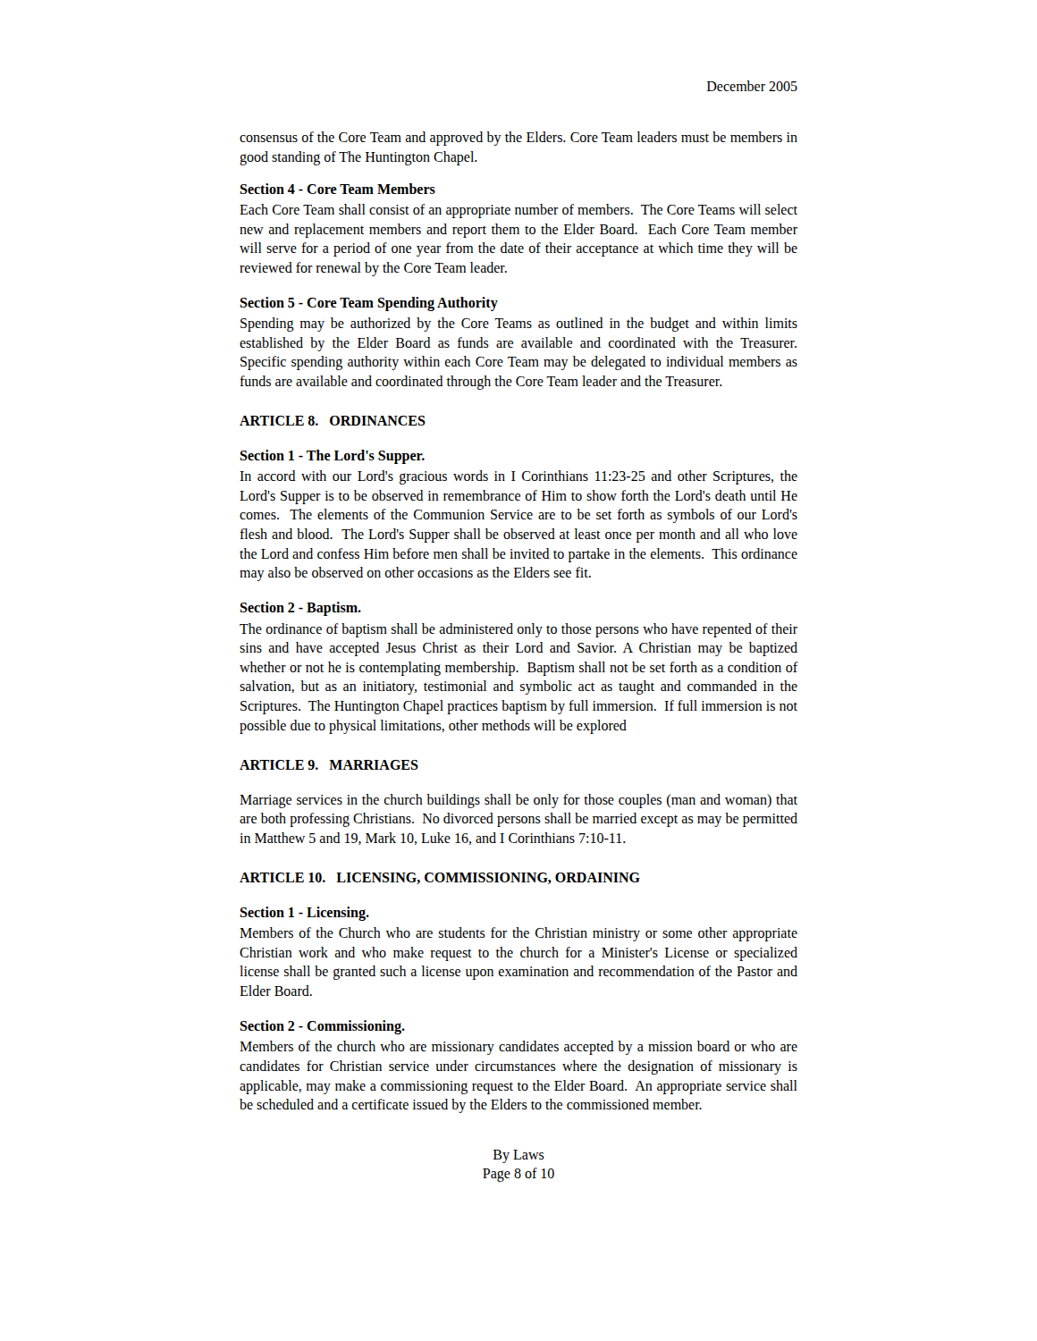December 2005
consensus of the Core Team and approved by the Elders. Core Team leaders must be members in good standing of The Huntington Chapel.
Section 4 - Core Team Members
Each Core Team shall consist of an appropriate number of members. The Core Teams will select new and replacement members and report them to the Elder Board. Each Core Team member will serve for a period of one year from the date of their acceptance at which time they will be reviewed for renewal by the Core Team leader.
Section 5 - Core Team Spending Authority
Spending may be authorized by the Core Teams as outlined in the budget and within limits established by the Elder Board as funds are available and coordinated with the Treasurer. Specific spending authority within each Core Team may be delegated to individual members as funds are available and coordinated through the Core Team leader and the Treasurer.
ARTICLE 8. ORDINANCES
Section 1 - The Lord's Supper.
In accord with our Lord's gracious words in I Corinthians 11:23-25 and other Scriptures, the Lord's Supper is to be observed in remembrance of Him to show forth the Lord's death until He comes. The elements of the Communion Service are to be set forth as symbols of our Lord's flesh and blood. The Lord's Supper shall be observed at least once per month and all who love the Lord and confess Him before men shall be invited to partake in the elements. This ordinance may also be observed on other occasions as the Elders see fit.
Section 2 - Baptism.
The ordinance of baptism shall be administered only to those persons who have repented of their sins and have accepted Jesus Christ as their Lord and Savior. A Christian may be baptized whether or not he is contemplating membership. Baptism shall not be set forth as a condition of salvation, but as an initiatory, testimonial and symbolic act as taught and commanded in the Scriptures. The Huntington Chapel practices baptism by full immersion. If full immersion is not possible due to physical limitations, other methods will be explored
ARTICLE 9. MARRIAGES
Marriage services in the church buildings shall be only for those couples (man and woman) that are both professing Christians. No divorced persons shall be married except as may be permitted in Matthew 5 and 19, Mark 10, Luke 16, and I Corinthians 7:10-11.
ARTICLE 10. LICENSING, COMMISSIONING, ORDAINING
Section 1 - Licensing.
Members of the Church who are students for the Christian ministry or some other appropriate Christian work and who make request to the church for a Minister's License or specialized license shall be granted such a license upon examination and recommendation of the Pastor and Elder Board.
Section 2 - Commissioning.
Members of the church who are missionary candidates accepted by a mission board or who are candidates for Christian service under circumstances where the designation of missionary is applicable, may make a commissioning request to the Elder Board. An appropriate service shall be scheduled and a certificate issued by the Elders to the commissioned member.
By Laws
Page 8 of 10